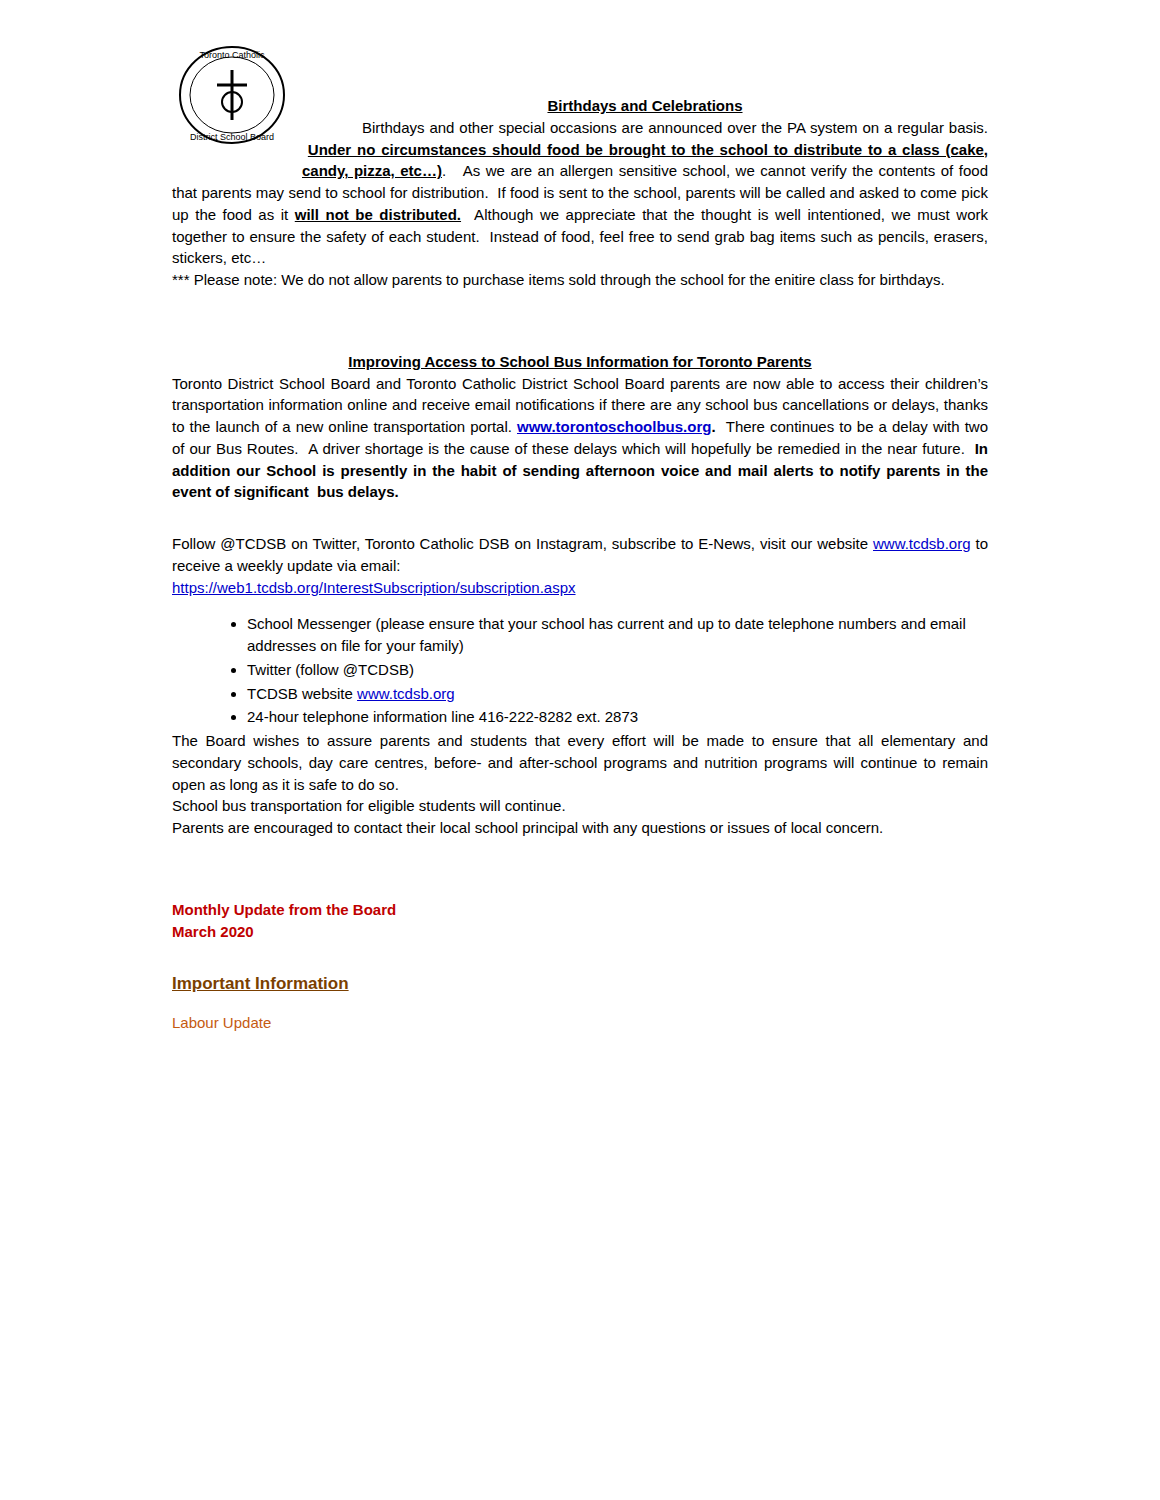Birthdays and Celebrations
Birthdays and other special occasions are announced over the PA system on a regular basis. Under no circumstances should food be brought to the school to distribute to a class (cake, candy, pizza, etc…). As we are an allergen sensitive school, we cannot verify the contents of food that parents may send to school for distribution. If food is sent to the school, parents will be called and asked to come pick up the food as it will not be distributed. Although we appreciate that the thought is well intentioned, we must work together to ensure the safety of each student. Instead of food, feel free to send grab bag items such as pencils, erasers, stickers, etc…
*** Please note: We do not allow parents to purchase items sold through the school for the enitire class for birthdays.
Improving Access to School Bus Information for Toronto Parents
Toronto District School Board and Toronto Catholic District School Board parents are now able to access their children’s transportation information online and receive email notifications if there are any school bus cancellations or delays, thanks to the launch of a new online transportation portal. www.torontoschoolbus.org. There continues to be a delay with two of our Bus Routes. A driver shortage is the cause of these delays which will hopefully be remedied in the near future. In addition our School is presently in the habit of sending afternoon voice and mail alerts to notify parents in the event of significant bus delays.
Follow @TCDSB on Twitter, Toronto Catholic DSB on Instagram, subscribe to E-News, visit our website www.tcdsb.org to receive a weekly update via email:
https://web1.tcdsb.org/InterestSubscription/subscription.aspx
School Messenger (please ensure that your school has current and up to date telephone numbers and email addresses on file for your family)
Twitter (follow @TCDSB)
TCDSB website www.tcdsb.org
24-hour telephone information line 416-222-8282 ext. 2873
The Board wishes to assure parents and students that every effort will be made to ensure that all elementary and secondary schools, day care centres, before- and after-school programs and nutrition programs will continue to remain open as long as it is safe to do so.
School bus transportation for eligible students will continue.
Parents are encouraged to contact their local school principal with any questions or issues of local concern.
Monthly Update from the Board
March 2020
Important Information
Labour Update